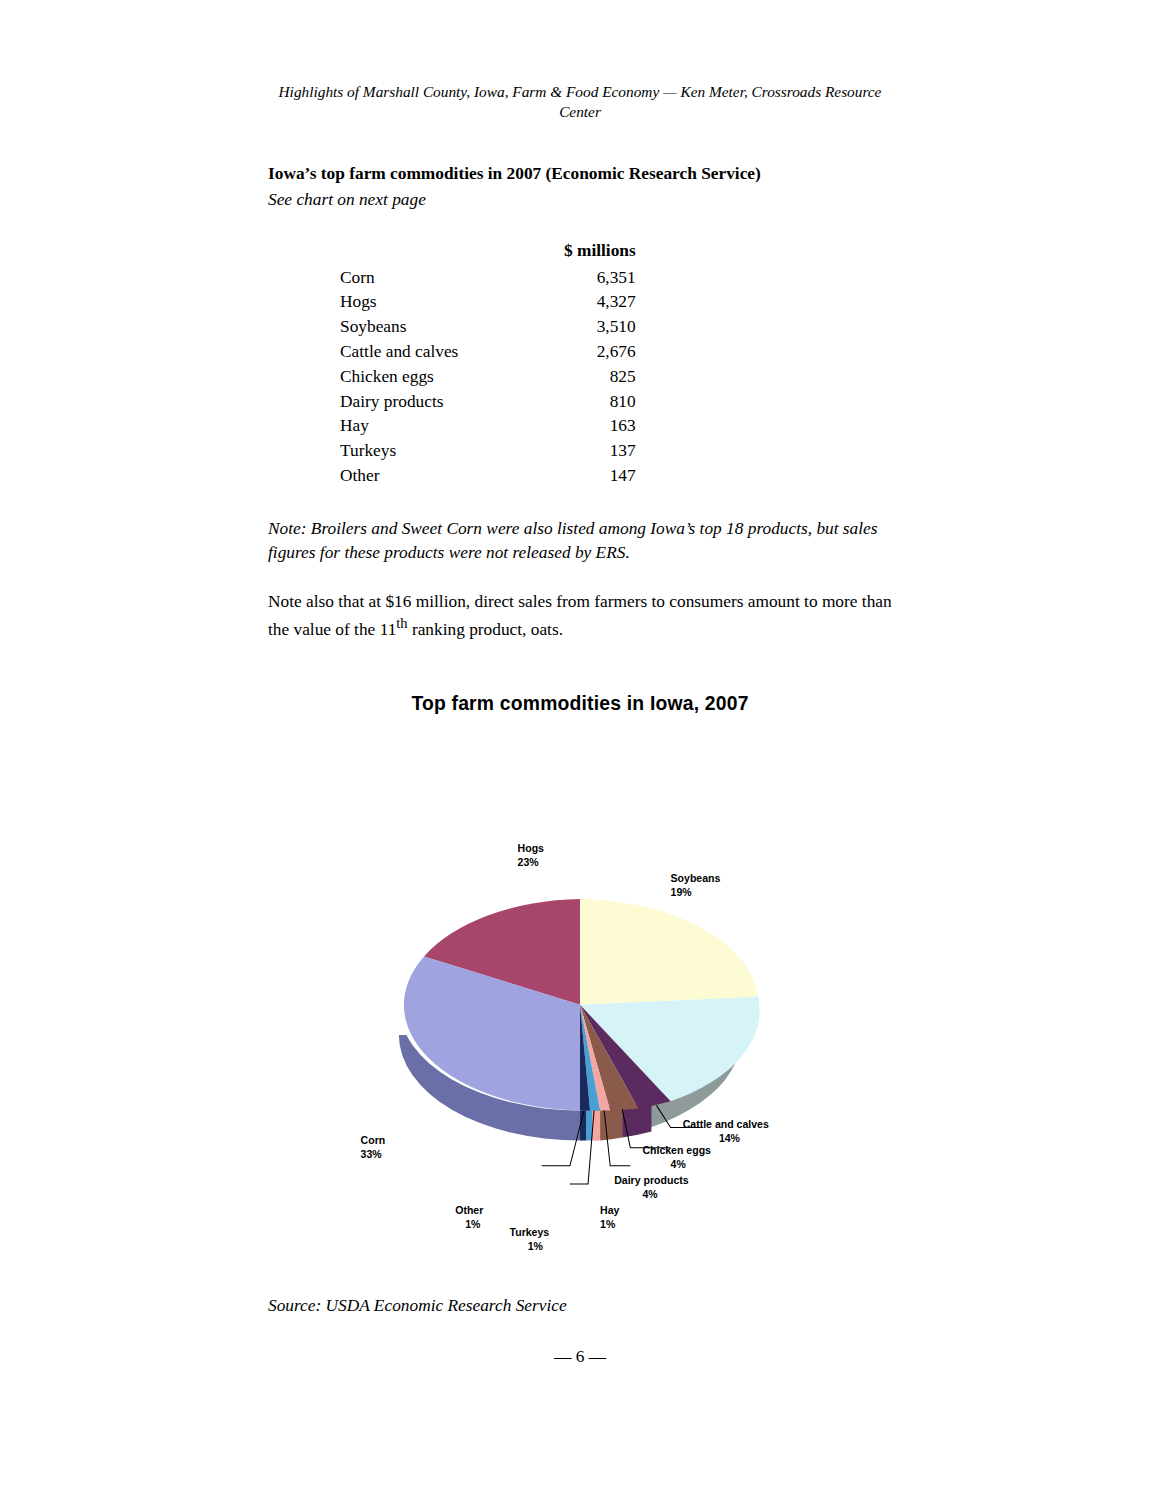Highlights of Marshall County, Iowa, Farm & Food Economy — Ken Meter, Crossroads Resource Center
Iowa’s top farm commodities in 2007 (Economic Research Service)
See chart on next page
| | $ millions |
| --- | --- |
| Corn | 6,351 |
| Hogs | 4,327 |
| Soybeans | 3,510 |
| Cattle and calves | 2,676 |
| Chicken eggs | 825 |
| Dairy products | 810 |
| Hay | 163 |
| Turkeys | 137 |
| Other | 147 |
Note: Broilers and Sweet Corn were also listed among Iowa’s top 18 products, but sales figures for these products were not released by ERS.
Note also that at $16 million, direct sales from farmers to consumers amount to more than the value of the 11th ranking product, oats.
Top farm commodities in Iowa, 2007
Hogs 23% Soybeans 19% Cattle and calves 14% Chicken eggs 4% Dairy products 4% Corn 33% Hay 1% Turkeys 1% Other 1%
Source: USDA Economic Research Service
— 6 —